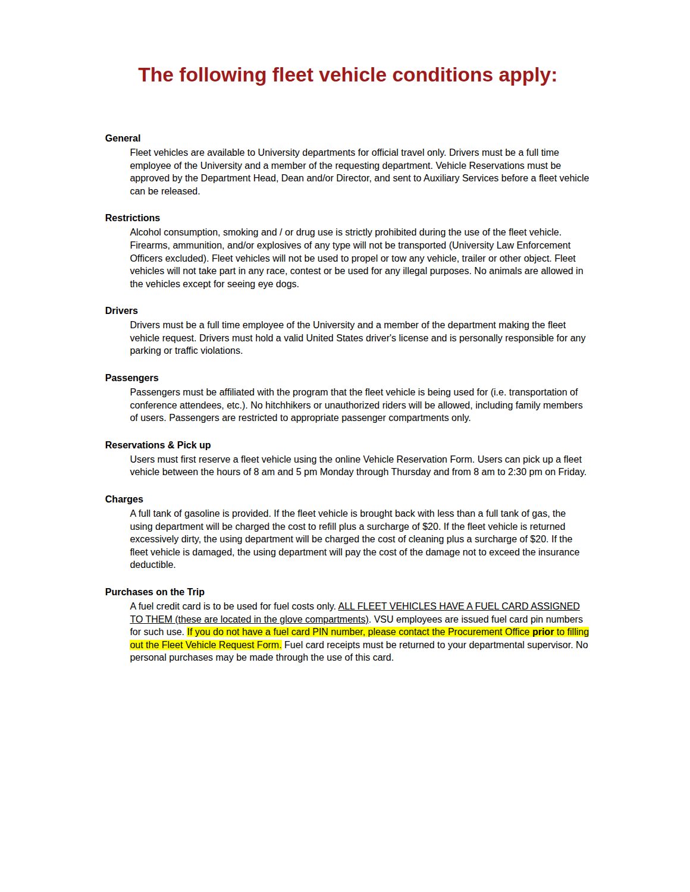The following fleet vehicle conditions apply:
General
Fleet vehicles are available to University departments for official travel only. Drivers must be a full time employee of the University and a member of the requesting department. Vehicle Reservations must be approved by the Department Head, Dean and/or Director, and sent to Auxiliary Services before a fleet vehicle can be released.
Restrictions
Alcohol consumption, smoking and / or drug use is strictly prohibited during the use of the fleet vehicle. Firearms, ammunition, and/or explosives of any type will not be transported (University Law Enforcement Officers excluded). Fleet vehicles will not be used to propel or tow any vehicle, trailer or other object. Fleet vehicles will not take part in any race, contest or be used for any illegal purposes. No animals are allowed in the vehicles except for seeing eye dogs.
Drivers
Drivers must be a full time employee of the University and a member of the department making the fleet vehicle request. Drivers must hold a valid United States driver's license and is personally responsible for any parking or traffic violations.
Passengers
Passengers must be affiliated with the program that the fleet vehicle is being used for (i.e. transportation of conference attendees, etc.). No hitchhikers or unauthorized riders will be allowed, including family members of users. Passengers are restricted to appropriate passenger compartments only.
Reservations & Pick up
Users must first reserve a fleet vehicle using the online Vehicle Reservation Form. Users can pick up a fleet vehicle between the hours of 8 am and 5 pm Monday through Thursday and from 8 am to 2:30 pm on Friday.
Charges
A full tank of gasoline is provided. If the fleet vehicle is brought back with less than a full tank of gas, the using department will be charged the cost to refill plus a surcharge of $20. If the fleet vehicle is returned excessively dirty, the using department will be charged the cost of cleaning plus a surcharge of $20. If the fleet vehicle is damaged, the using department will pay the cost of the damage not to exceed the insurance deductible.
Purchases on the Trip
A fuel credit card is to be used for fuel costs only. ALL FLEET VEHICLES HAVE A FUEL CARD ASSIGNED TO THEM (these are located in the glove compartments). VSU employees are issued fuel card pin numbers for such use. If you do not have a fuel card PIN number, please contact the Procurement Office prior to filling out the Fleet Vehicle Request Form. Fuel card receipts must be returned to your departmental supervisor. No personal purchases may be made through the use of this card.